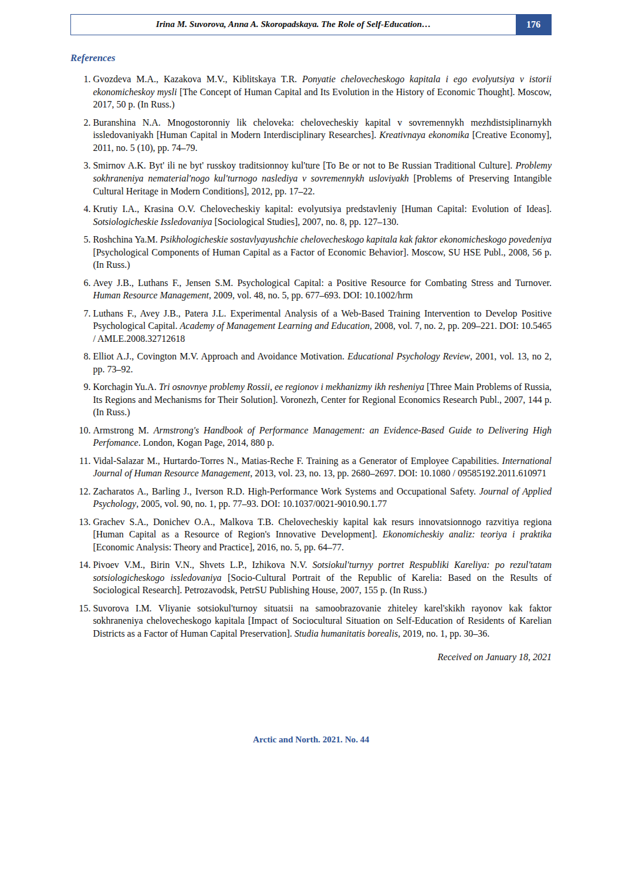Irina M. Suvorova, Anna A. Skoropadskaya. The Role of Self-Education…
176
References
Gvozdeva M.A., Kazakova M.V., Kiblitskaya T.R. Ponyatie chelovecheskogo kapitala i ego evolyutsiya v istorii ekonomicheskoy mysli [The Concept of Human Capital and Its Evolution in the History of Economic Thought]. Moscow, 2017, 50 p. (In Russ.)
Buranshina N.A. Mnogostoronniy lik cheloveka: chelovecheskiy kapital v sovremennykh mezhdistsiplinarnykh issledovaniyakh [Human Capital in Modern Interdisciplinary Researches]. Kreativnaya ekonomika [Creative Economy], 2011, no. 5 (10), pp. 74–79.
Smirnov A.K. Byt' ili ne byt' russkoy traditsionnoy kul'ture [To Be or not to Be Russian Traditional Culture]. Problemy sokhraneniya nematerial'nogo kul'turnogo naslediya v sovremennykh usloviyakh [Problems of Preserving Intangible Cultural Heritage in Modern Conditions], 2012, pp. 17–22.
Krutiy I.A., Krasina O.V. Chelovecheskiy kapital: evolyutsiya predstavleniy [Human Capital: Evolution of Ideas]. Sotsiologicheskie Issledovaniya [Sociological Studies], 2007, no. 8, pp. 127–130.
Roshchina Ya.M. Psikhologicheskie sostavlyayushchie chelovecheskogo kapitala kak faktor ekonomicheskogo povedeniya [Psychological Components of Human Capital as a Factor of Economic Behavior]. Moscow, SU HSE Publ., 2008, 56 p. (In Russ.)
Avey J.B., Luthans F., Jensen S.M. Psychological Capital: a Positive Resource for Combating Stress and Turnover. Human Resource Management, 2009, vol. 48, no. 5, pp. 677–693. DOI: 10.1002/hrm
Luthans F., Avey J.B., Patera J.L. Experimental Analysis of a Web-Based Training Intervention to Develop Positive Psychological Capital. Academy of Management Learning and Education, 2008, vol. 7, no. 2, pp. 209–221. DOI: 10.5465 / AMLE.2008.32712618
Elliot A.J., Covington M.V. Approach and Avoidance Motivation. Educational Psychology Review, 2001, vol. 13, no 2, pp. 73–92.
Korchagin Yu.A. Tri osnovnye problemy Rossii, ee regionov i mekhanizmy ikh resheniya [Three Main Problems of Russia, Its Regions and Mechanisms for Their Solution]. Voronezh, Center for Regional Economics Research Publ., 2007, 144 p. (In Russ.)
Armstrong M. Armstrong's Handbook of Performance Management: an Evidence-Based Guide to Delivering High Perfomance. London, Kogan Page, 2014, 880 p.
Vidal-Salazar M., Hurtardo-Torres N., Matias-Reche F. Training as a Generator of Employee Capabilities. International Journal of Human Resource Management, 2013, vol. 23, no. 13, pp. 2680–2697. DOI: 10.1080 / 09585192.2011.610971
Zacharatos A., Barling J., Iverson R.D. High-Performance Work Systems and Occupational Safety. Journal of Applied Psychology, 2005, vol. 90, no. 1, pp. 77–93. DOI: 10.1037/0021-9010.90.1.77
Grachev S.A., Donichev O.A., Malkova T.B. Chelovecheskiy kapital kak resurs innovatsionnogo razvitiya regiona [Human Capital as a Resource of Region's Innovative Development]. Ekonomicheskiy analiz: teoriya i praktika [Economic Analysis: Theory and Practice], 2016, no. 5, pp. 64–77.
Pivoev V.M., Birin V.N., Shvets L.P., Izhikova N.V. Sotsiokul'turnyy portret Respubliki Kareliya: po rezul'tatam sotsiologicheskogo issledovaniya [Socio-Cultural Portrait of the Republic of Karelia: Based on the Results of Sociological Research]. Petrozavodsk, PetrSU Publishing House, 2007, 155 p. (In Russ.)
Suvorova I.M. Vliyanie sotsiokul'turnoy situatsii na samoobrazovanie zhiteley karel'skikh rayonov kak faktor sokhraneniya chelovecheskogo kapitala [Impact of Sociocultural Situation on Self-Education of Residents of Karelian Districts as a Factor of Human Capital Preservation]. Studia humanitatis borealis, 2019, no. 1, pp. 30–36.
Received on January 18, 2021
Arctic and North. 2021. No. 44